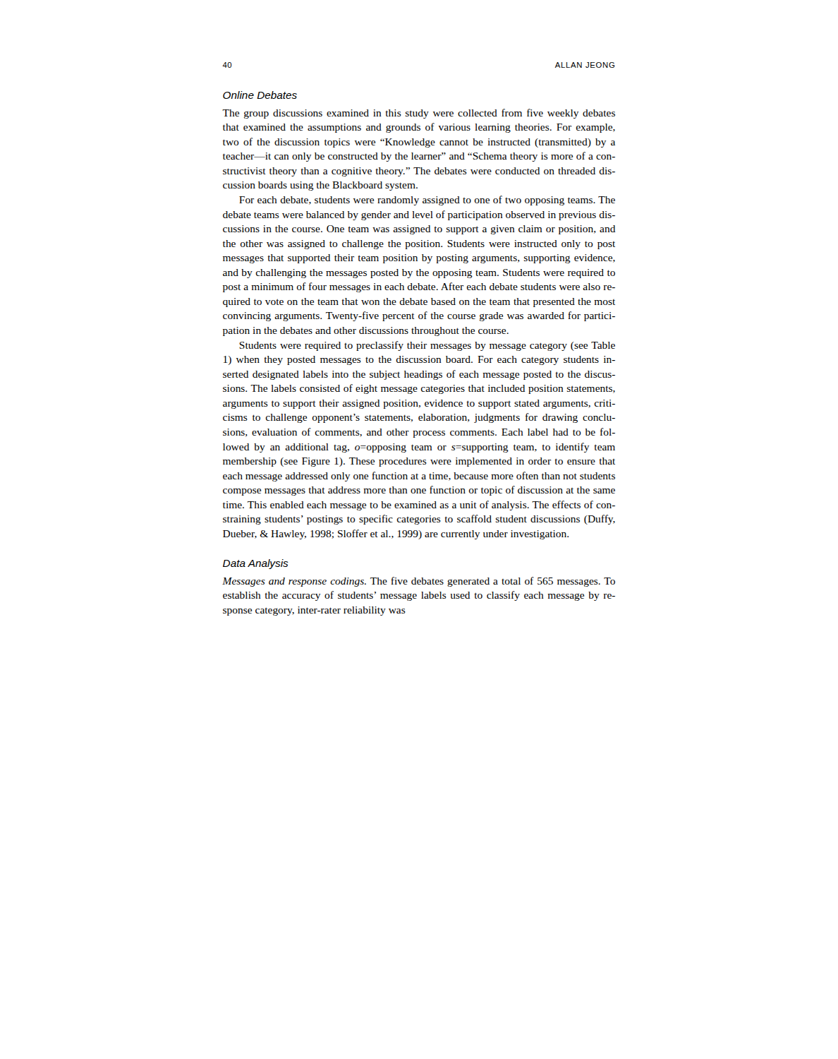40 ALLAN JEONG
Online Debates
The group discussions examined in this study were collected from five weekly debates that examined the assumptions and grounds of various learning theories. For example, two of the discussion topics were “Knowledge cannot be instructed (transmitted) by a teacher—it can only be constructed by the learner” and “Schema theory is more of a constructivist theory than a cognitive theory.” The debates were conducted on threaded discussion boards using the Blackboard system.
For each debate, students were randomly assigned to one of two opposing teams. The debate teams were balanced by gender and level of participation observed in previous discussions in the course. One team was assigned to support a given claim or position, and the other was assigned to challenge the position. Students were instructed only to post messages that supported their team position by posting arguments, supporting evidence, and by challenging the messages posted by the opposing team. Students were required to post a minimum of four messages in each debate. After each debate students were also required to vote on the team that won the debate based on the team that presented the most convincing arguments. Twenty-five percent of the course grade was awarded for participation in the debates and other discussions throughout the course.
Students were required to preclassify their messages by message category (see Table 1) when they posted messages to the discussion board. For each category students inserted designated labels into the subject headings of each message posted to the discussions. The labels consisted of eight message categories that included position statements, arguments to support their assigned position, evidence to support stated arguments, criticisms to challenge opponent’s statements, elaboration, judgments for drawing conclusions, evaluation of comments, and other process comments. Each label had to be followed by an additional tag, o=opposing team or s=supporting team, to identify team membership (see Figure 1). These procedures were implemented in order to ensure that each message addressed only one function at a time, because more often than not students compose messages that address more than one function or topic of discussion at the same time. This enabled each message to be examined as a unit of analysis. The effects of constraining students’ postings to specific categories to scaffold student discussions (Duffy, Dueber, & Hawley, 1998; Sloffer et al., 1999) are currently under investigation.
Data Analysis
Messages and response codings. The five debates generated a total of 565 messages. To establish the accuracy of students’ message labels used to classify each message by response category, inter-rater reliability was